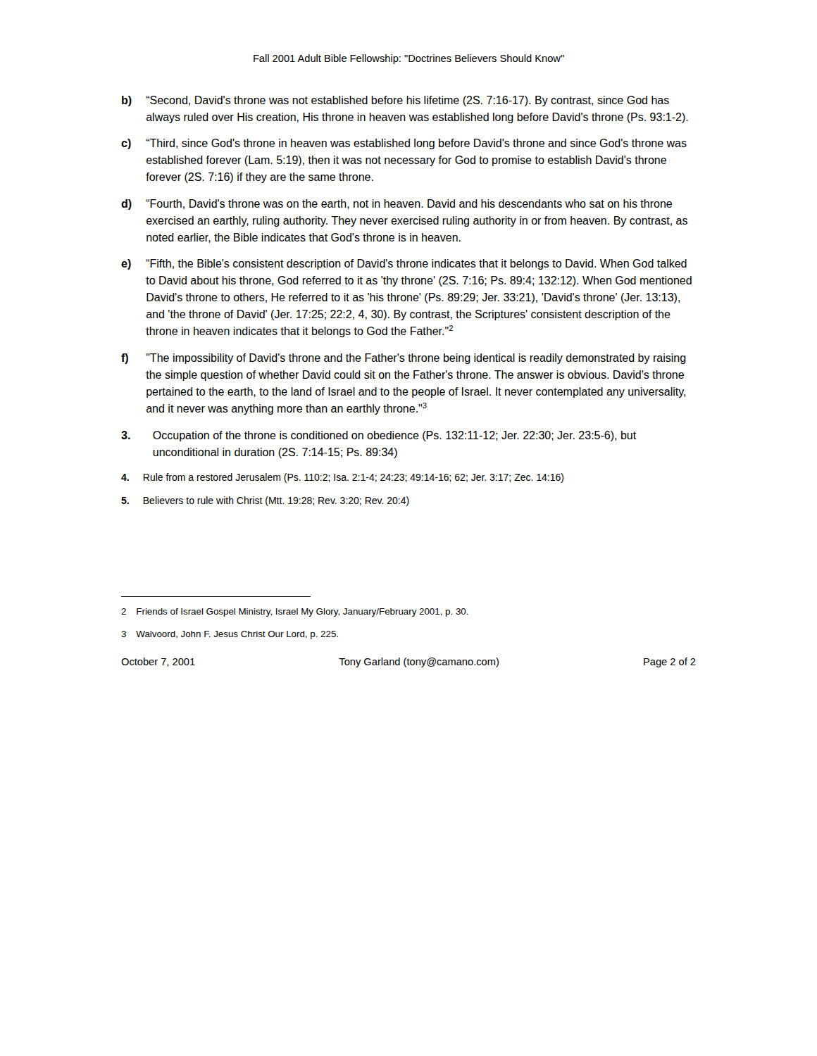Fall 2001 Adult Bible Fellowship: "Doctrines Believers Should Know"
b) “Second, David's throne was not established before his lifetime (2S. 7:16-17). By contrast, since God has always ruled over His creation, His throne in heaven was established long before David's throne (Ps. 93:1-2).
c) “Third, since God's throne in heaven was established long before David's throne and since God's throne was established forever (Lam. 5:19), then it was not necessary for God to promise to establish David's throne forever (2S. 7:16) if they are the same throne.
d) “Fourth, David's throne was on the earth, not in heaven. David and his descendants who sat on his throne exercised an earthly, ruling authority. They never exercised ruling authority in or from heaven. By contrast, as noted earlier, the Bible indicates that God's throne is in heaven.
e) “Fifth, the Bible's consistent description of David's throne indicates that it belongs to David. When God talked to David about his throne, God referred to it as 'thy throne' (2S. 7:16; Ps. 89:4; 132:12). When God mentioned David's throne to others, He referred to it as 'his throne' (Ps. 89:29; Jer. 33:21), 'David's throne' (Jer. 13:13), and 'the throne of David' (Jer. 17:25; 22:2, 4, 30). By contrast, the Scriptures' consistent description of the throne in heaven indicates that it belongs to God the Father."2
f) "The impossibility of David's throne and the Father's throne being identical is readily demonstrated by raising the simple question of whether David could sit on the Father's throne. The answer is obvious. David's throne pertained to the earth, to the land of Israel and to the people of Israel. It never contemplated any universality, and it never was anything more than an earthly throne."3
3. Occupation of the throne is conditioned on obedience (Ps. 132:11-12; Jer. 22:30; Jer. 23:5-6), but unconditional in duration (2S. 7:14-15; Ps. 89:34)
4. Rule from a restored Jerusalem (Ps. 110:2; Isa. 2:1-4; 24:23; 49:14-16; 62; Jer. 3:17; Zec. 14:16)
5. Believers to rule with Christ (Mtt. 19:28; Rev. 3:20; Rev. 20:4)
2 Friends of Israel Gospel Ministry, Israel My Glory, January/February 2001, p. 30.
3 Walvoord, John F. Jesus Christ Our Lord, p. 225.
October 7, 2001 Tony Garland (tony@camano.com) Page 2 of 2